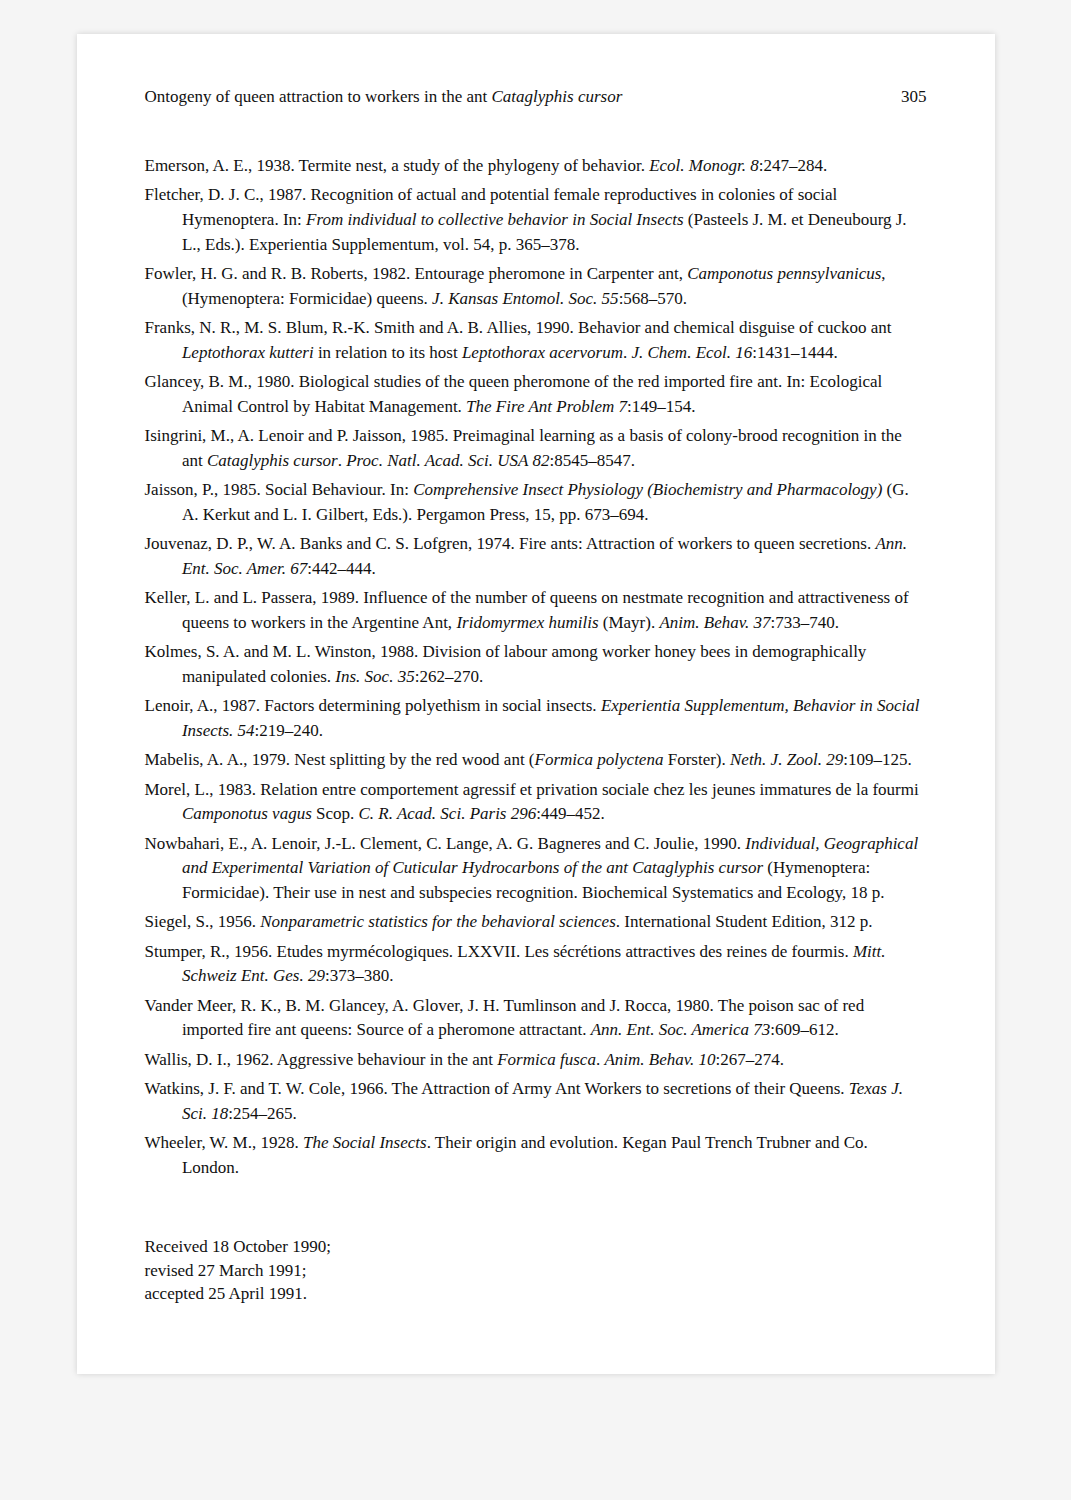Ontogeny of queen attraction to workers in the ant Cataglyphis cursor 305
Emerson, A. E., 1938. Termite nest, a study of the phylogeny of behavior. Ecol. Monogr. 8:247–284.
Fletcher, D. J. C., 1987. Recognition of actual and potential female reproductives in colonies of social Hymenoptera. In: From individual to collective behavior in Social Insects (Pasteels J. M. et Deneubourg J. L., Eds.). Experientia Supplementum, vol. 54, p. 365–378.
Fowler, H. G. and R. B. Roberts, 1982. Entourage pheromone in Carpenter ant, Camponotus pennsylvanicus, (Hymenoptera: Formicidae) queens. J. Kansas Entomol. Soc. 55:568–570.
Franks, N. R., M. S. Blum, R.-K. Smith and A. B. Allies, 1990. Behavior and chemical disguise of cuckoo ant Leptothorax kutteri in relation to its host Leptothorax acervorum. J. Chem. Ecol. 16:1431–1444.
Glancey, B. M., 1980. Biological studies of the queen pheromone of the red imported fire ant. In: Ecological Animal Control by Habitat Management. The Fire Ant Problem 7:149–154.
Isingrini, M., A. Lenoir and P. Jaisson, 1985. Preimaginal learning as a basis of colony-brood recognition in the ant Cataglyphis cursor. Proc. Natl. Acad. Sci. USA 82:8545–8547.
Jaisson, P., 1985. Social Behaviour. In: Comprehensive Insect Physiology (Biochemistry and Pharmacology) (G. A. Kerkut and L. I. Gilbert, Eds.). Pergamon Press, 15, pp. 673–694.
Jouvenaz, D. P., W. A. Banks and C. S. Lofgren, 1974. Fire ants: Attraction of workers to queen secretions. Ann. Ent. Soc. Amer. 67:442–444.
Keller, L. and L. Passera, 1989. Influence of the number of queens on nestmate recognition and attractiveness of queens to workers in the Argentine Ant, Iridomyrmex humilis (Mayr). Anim. Behav. 37:733–740.
Kolmes, S. A. and M. L. Winston, 1988. Division of labour among worker honey bees in demographically manipulated colonies. Ins. Soc. 35:262–270.
Lenoir, A., 1987. Factors determining polyethism in social insects. Experientia Supplementum, Behavior in Social Insects. 54:219–240.
Mabelis, A. A., 1979. Nest splitting by the red wood ant (Formica polyctena Forster). Neth. J. Zool. 29:109–125.
Morel, L., 1983. Relation entre comportement agressif et privation sociale chez les jeunes immatures de la fourmi Camponotus vagus Scop. C. R. Acad. Sci. Paris 296:449–452.
Nowbahari, E., A. Lenoir, J.-L. Clement, C. Lange, A. G. Bagneres and C. Joulie, 1990. Individual, Geographical and Experimental Variation of Cuticular Hydrocarbons of the ant Cataglyphis cursor (Hymenoptera: Formicidae). Their use in nest and subspecies recognition. Biochemical Systematics and Ecology, 18 p.
Siegel, S., 1956. Nonparametric statistics for the behavioral sciences. International Student Edition, 312 p.
Stumper, R., 1956. Etudes myrmécologiques. LXXVII. Les sécrétions attractives des reines de fourmis. Mitt. Schweiz Ent. Ges. 29:373–380.
Vander Meer, R. K., B. M. Glancey, A. Glover, J. H. Tumlinson and J. Rocca, 1980. The poison sac of red imported fire ant queens: Source of a pheromone attractant. Ann. Ent. Soc. America 73:609–612.
Wallis, D. I., 1962. Aggressive behaviour in the ant Formica fusca. Anim. Behav. 10:267–274.
Watkins, J. F. and T. W. Cole, 1966. The Attraction of Army Ant Workers to secretions of their Queens. Texas J. Sci. 18:254–265.
Wheeler, W. M., 1928. The Social Insects. Their origin and evolution. Kegan Paul Trench Trubner and Co. London.
Received 18 October 1990;
revised 27 March 1991;
accepted 25 April 1991.